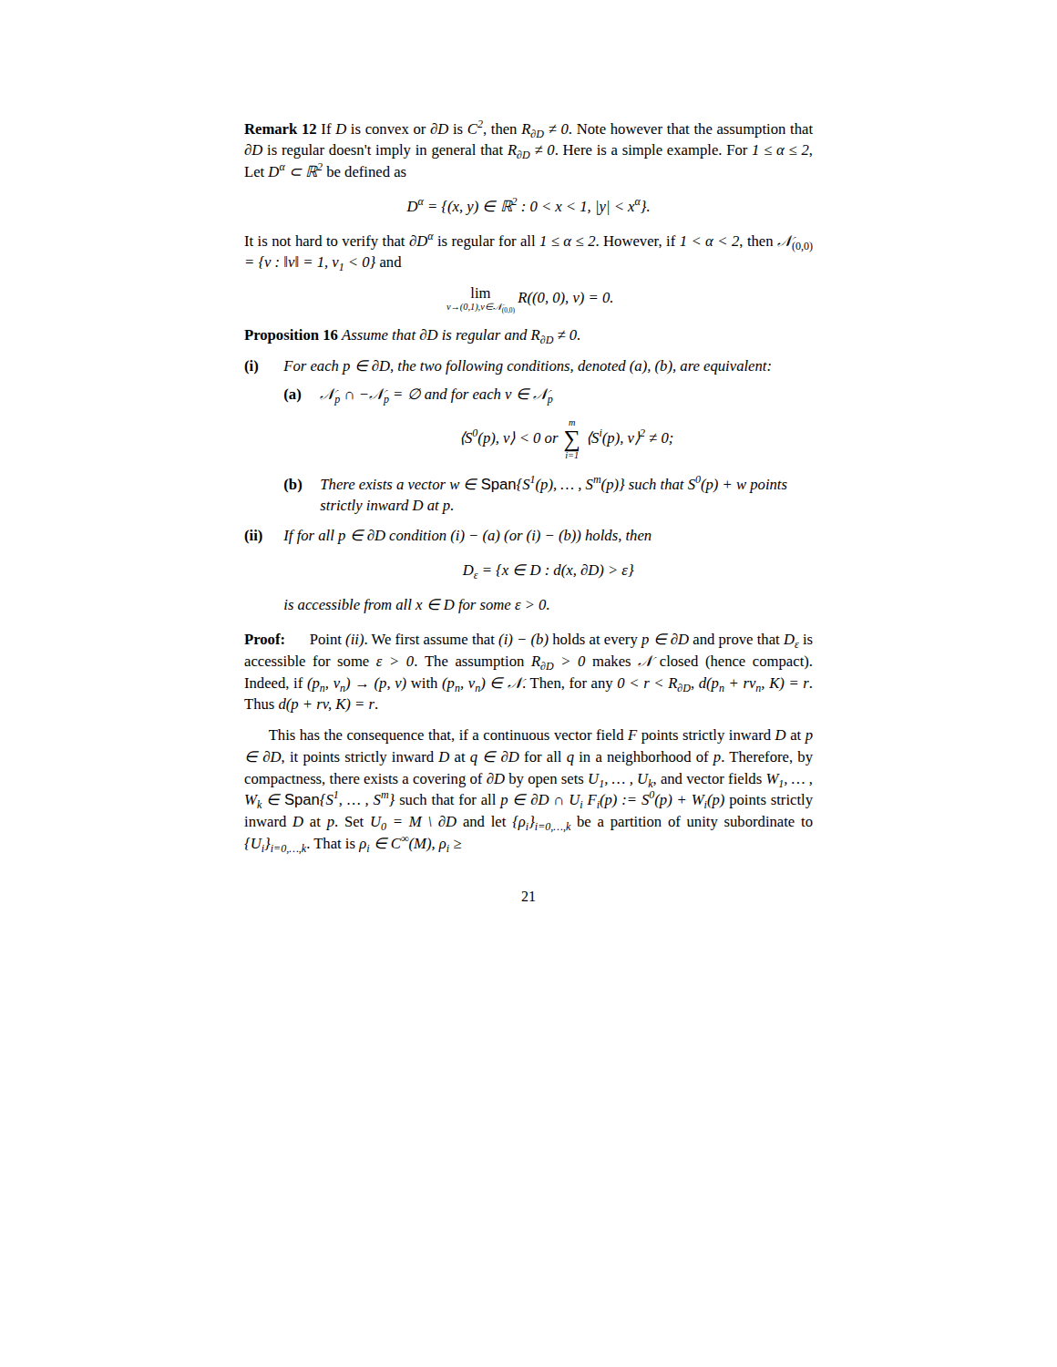Remark 12 If D is convex or ∂D is C2, then R∂D ≠ 0. Note however that the assumption that ∂D is regular doesn't imply in general that R∂D ≠ 0. Here is a simple example. For 1 ≤ α ≤ 2, Let Dα ⊂ ℝ2 be defined as
Dα = {(x, y) ∈ ℝ2 : 0 < x < 1, |y| < xα}.
It is not hard to verify that ∂Dα is regular for all 1 ≤ α ≤ 2. However, if 1 < α < 2, then 𝒩(0,0) = {v : ‖v‖ = 1, v1 < 0} and
lim v→(0,1),v∈𝒩(0,0) R((0, 0), v) = 0.
Proposition 16 Assume that ∂D is regular and R∂D ≠ 0.
(i) For each p ∈ ∂D, the two following conditions, denoted (a), (b), are equivalent:
(a) 𝒩p ∩ −𝒩p = ∅ and for each v ∈ 𝒩p
⟨S0(p), v⟩ < 0 or m∑i=1 ⟨Si(p), v⟩2 ≠ 0;
(b) There exists a vector w ∈ Span{S1(p), … , Sm(p)} such that S0(p) + w points strictly inward D at p.
(ii) If for all p ∈ ∂D condition (i) − (a) (or (i) − (b)) holds, then
Dε = {x ∈ D : d(x, ∂D) > ε}
is accessible from all x ∈ D for some ε > 0.
Proof: Point (ii). We first assume that (i) − (b) holds at every p ∈ ∂D and prove that Dε is accessible for some ε > 0. The assumption R∂D > 0 makes 𝒩 closed (hence compact). Indeed, if (pn, vn) → (p, v) with (pn, vn) ∈ 𝒩. Then, for any 0 < r < R∂D, d(pn + rvn, K) = r. Thus d(p + rv, K) = r.
This has the consequence that, if a continuous vector field F points strictly inward D at p ∈ ∂D, it points strictly inward D at q ∈ ∂D for all q in a neighborhood of p. Therefore, by compactness, there exists a covering of ∂D by open sets U1, … , Uk, and vector fields W1, … , Wk ∈ Span{S1, … , Sm} such that for all p ∈ ∂D ∩ Ui Fi(p) := S0(p) + Wi(p) points strictly inward D at p. Set U0 = M \ ∂D and let {ρi}i=0,…,k be a partition of unity subordinate to {Ui}i=0,…,k. That is ρi ∈ C∞(M), ρi ≥
21